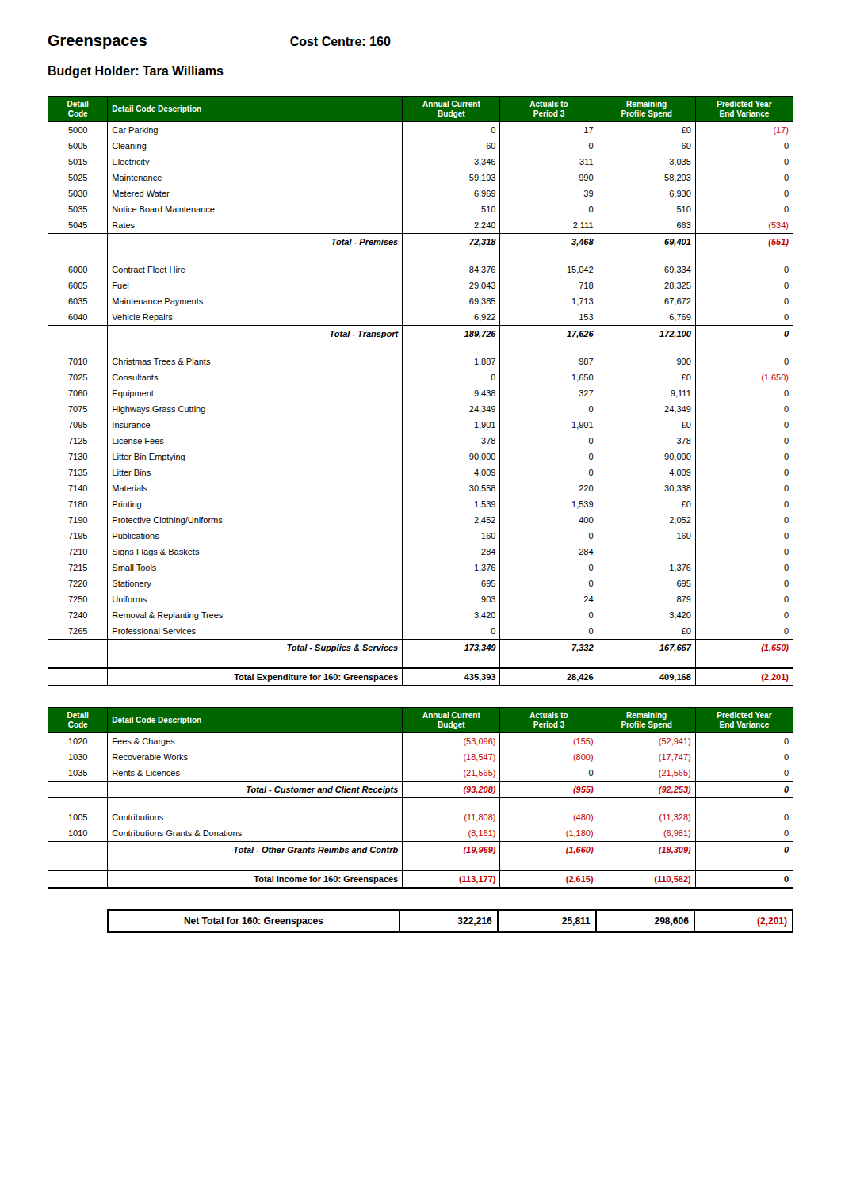Greenspaces
Cost Centre: 160
Budget Holder: Tara Williams
| Detail Code | Detail Code Description | Annual Current Budget | Actuals to Period 3 | Remaining Profile Spend | Predicted Year End Variance |
| --- | --- | --- | --- | --- | --- |
| 5000 | Car Parking | 0 | 17 | £0 | (17) |
| 5005 | Cleaning | 60 | 0 | 60 | 0 |
| 5015 | Electricity | 3,346 | 311 | 3,035 | 0 |
| 5025 | Maintenance | 59,193 | 990 | 58,203 | 0 |
| 5030 | Metered Water | 6,969 | 39 | 6,930 | 0 |
| 5035 | Notice Board Maintenance | 510 | 0 | 510 | 0 |
| 5045 | Rates | 2,240 | 2,111 | 663 | (534) |
| | Total - Premises | 72,318 | 3,468 | 69,401 | (551) |
| 6000 | Contract Fleet Hire | 84,376 | 15,042 | 69,334 | 0 |
| 6005 | Fuel | 29,043 | 718 | 28,325 | 0 |
| 6035 | Maintenance Payments | 69,385 | 1,713 | 67,672 | 0 |
| 6040 | Vehicle Repairs | 6,922 | 153 | 6,769 | 0 |
| | Total - Transport | 189,726 | 17,626 | 172,100 | 0 |
| 7010 | Christmas Trees & Plants | 1,887 | 987 | 900 | 0 |
| 7025 | Consultants | 0 | 1,650 | £0 | (1,650) |
| 7060 | Equipment | 9,438 | 327 | 9,111 | 0 |
| 7075 | Highways Grass Cutting | 24,349 | 0 | 24,349 | 0 |
| 7095 | Insurance | 1,901 | 1,901 | £0 | 0 |
| 7125 | License Fees | 378 | 0 | 378 | 0 |
| 7130 | Litter Bin Emptying | 90,000 | 0 | 90,000 | 0 |
| 7135 | Litter Bins | 4,009 | 0 | 4,009 | 0 |
| 7140 | Materials | 30,558 | 220 | 30,338 | 0 |
| 7180 | Printing | 1,539 | 1,539 | £0 | 0 |
| 7190 | Protective Clothing/Uniforms | 2,452 | 400 | 2,052 | 0 |
| 7195 | Publications | 160 | 0 | 160 | 0 |
| 7210 | Signs Flags & Baskets | 284 | 284 | | 0 |
| 7215 | Small Tools | 1,376 | 0 | 1,376 | 0 |
| 7220 | Stationery | 695 | 0 | 695 | 0 |
| 7250 | Uniforms | 903 | 24 | 879 | 0 |
| 7240 | Removal & Replanting Trees | 3,420 | 0 | 3,420 | 0 |
| 7265 | Professional Services | 0 | 0 | £0 | 0 |
| | Total - Supplies & Services | 173,349 | 7,332 | 167,667 | (1,650) |
| | Total Expenditure for 160: Greenspaces | 435,393 | 28,426 | 409,168 | (2,201) |
| Detail Code | Detail Code Description | Annual Current Budget | Actuals to Period 3 | Remaining Profile Spend | Predicted Year End Variance |
| --- | --- | --- | --- | --- | --- |
| 1020 | Fees & Charges | (53,096) | (155) | (52,941) | 0 |
| 1030 | Recoverable Works | (18,547) | (800) | (17,747) | 0 |
| 1035 | Rents & Licences | (21,565) | 0 | (21,565) | 0 |
| | Total - Customer and Client Receipts | (93,208) | (955) | (92,253) | 0 |
| 1005 | Contributions | (11,808) | (480) | (11,328) | 0 |
| 1010 | Contributions Grants & Donations | (8,161) | (1,180) | (6,981) | 0 |
| | Total - Other Grants Reimbs and Contrb | (19,969) | (1,660) | (18,309) | 0 |
| | Total Income for 160: Greenspaces | (113,177) | (2,615) | (110,562) | 0 |
| | Net Total for 160: Greenspaces | 322,216 | 25,811 | 298,606 | (2,201) |